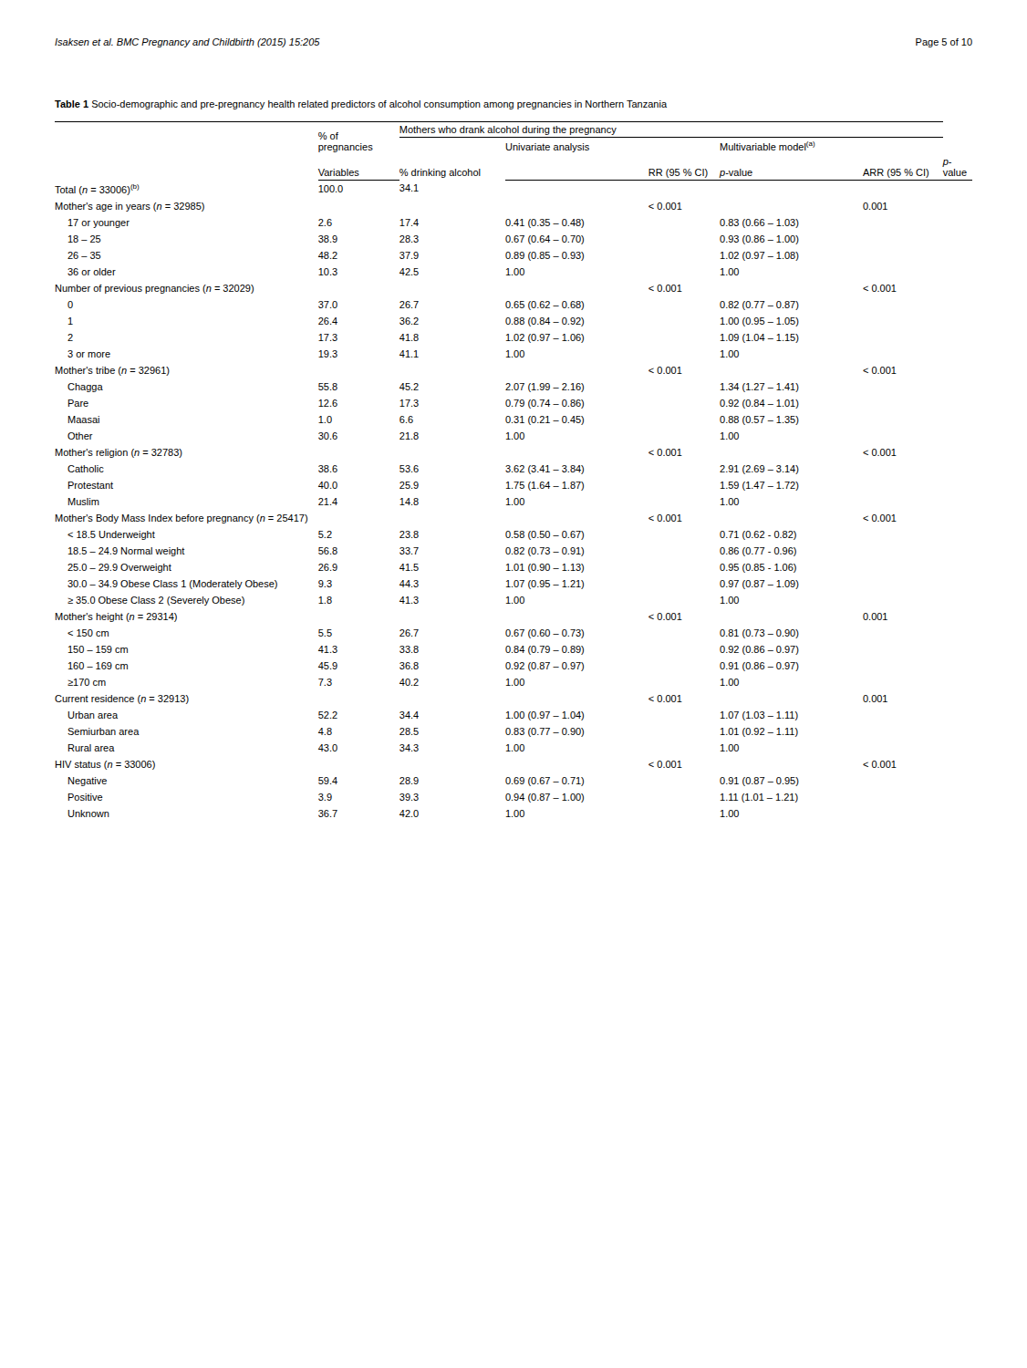Isaksen et al. BMC Pregnancy and Childbirth (2015) 15:205
Page 5 of 10
Table 1 Socio-demographic and pre-pregnancy health related predictors of alcohol consumption among pregnancies in Northern Tanzania
| | % of pregnancies | Mothers who drank alcohol during the pregnancy |
| --- | --- | --- |
| % drinking alcohol | Univariate analysis | Multivariable model (a) |
| Variables | | RR (95 % CI) | p -value | ARR (95 % CI) | p -value |
| Total ( n = 33006) (b) | 100.0 | 34.1 | | | | |
| Mother's age in years ( n = 32985) | | | | < 0.001 | | 0.001 |
| 17 or younger | 2.6 | 17.4 | 0.41 (0.35 – 0.48) | | 0.83 (0.66 – 1.03) | |
| 18 – 25 | 38.9 | 28.3 | 0.67 (0.64 – 0.70) | | 0.93 (0.86 – 1.00) | |
| 26 – 35 | 48.2 | 37.9 | 0.89 (0.85 – 0.93) | | 1.02 (0.97 – 1.08) | |
| 36 or older | 10.3 | 42.5 | 1.00 | | 1.00 | |
| Number of previous pregnancies ( n = 32029) | | | | < 0.001 | | < 0.001 |
| 0 | 37.0 | 26.7 | 0.65 (0.62 – 0.68) | | 0.82 (0.77 – 0.87) | |
| 1 | 26.4 | 36.2 | 0.88 (0.84 – 0.92) | | 1.00 (0.95 – 1.05) | |
| 2 | 17.3 | 41.8 | 1.02 (0.97 – 1.06) | | 1.09 (1.04 – 1.15) | |
| 3 or more | 19.3 | 41.1 | 1.00 | | 1.00 | |
| Mother's tribe ( n = 32961) | | | | < 0.001 | | < 0.001 |
| Chagga | 55.8 | 45.2 | 2.07 (1.99 – 2.16) | | 1.34 (1.27 – 1.41) | |
| Pare | 12.6 | 17.3 | 0.79 (0.74 – 0.86) | | 0.92 (0.84 – 1.01) | |
| Maasai | 1.0 | 6.6 | 0.31 (0.21 – 0.45) | | 0.88 (0.57 – 1.35) | |
| Other | 30.6 | 21.8 | 1.00 | | 1.00 | |
| Mother's religion ( n = 32783) | | | | < 0.001 | | < 0.001 |
| Catholic | 38.6 | 53.6 | 3.62 (3.41 – 3.84) | | 2.91 (2.69 – 3.14) | |
| Protestant | 40.0 | 25.9 | 1.75 (1.64 – 1.87) | | 1.59 (1.47 – 1.72) | |
| Muslim | 21.4 | 14.8 | 1.00 | | 1.00 | |
| Mother's Body Mass Index before pregnancy ( n = 25417) | | | | < 0.001 | | < 0.001 |
| < 18.5 Underweight | 5.2 | 23.8 | 0.58 (0.50 – 0.67) | | 0.71 (0.62 - 0.82) | |
| 18.5 – 24.9 Normal weight | 56.8 | 33.7 | 0.82 (0.73 – 0.91) | | 0.86 (0.77 - 0.96) | |
| 25.0 – 29.9 Overweight | 26.9 | 41.5 | 1.01 (0.90 – 1.13) | | 0.95 (0.85 - 1.06) | |
| 30.0 – 34.9 Obese Class 1 (Moderately Obese) | 9.3 | 44.3 | 1.07 (0.95 – 1.21) | | 0.97 (0.87 – 1.09) | |
| ≥ 35.0 Obese Class 2 (Severely Obese) | 1.8 | 41.3 | 1.00 | | 1.00 | |
| Mother's height ( n = 29314) | | | | < 0.001 | | 0.001 |
| < 150 cm | 5.5 | 26.7 | 0.67 (0.60 – 0.73) | | 0.81 (0.73 – 0.90) | |
| 150 – 159 cm | 41.3 | 33.8 | 0.84 (0.79 – 0.89) | | 0.92 (0.86 – 0.97) | |
| 160 – 169 cm | 45.9 | 36.8 | 0.92 (0.87 – 0.97) | | 0.91 (0.86 – 0.97) | |
| ≥170 cm | 7.3 | 40.2 | 1.00 | | 1.00 | |
| Current residence ( n = 32913) | | | | < 0.001 | | 0.001 |
| Urban area | 52.2 | 34.4 | 1.00 (0.97 – 1.04) | | 1.07 (1.03 – 1.11) | |
| Semiurban area | 4.8 | 28.5 | 0.83 (0.77 – 0.90) | | 1.01 (0.92 – 1.11) | |
| Rural area | 43.0 | 34.3 | 1.00 | | 1.00 | |
| HIV status ( n = 33006) | | | | < 0.001 | | < 0.001 |
| Negative | 59.4 | 28.9 | 0.69 (0.67 – 0.71) | | 0.91 (0.87 – 0.95) | |
| Positive | 3.9 | 39.3 | 0.94 (0.87 – 1.00) | | 1.11 (1.01 – 1.21) | |
| Unknown | 36.7 | 42.0 | 1.00 | | 1.00 | |